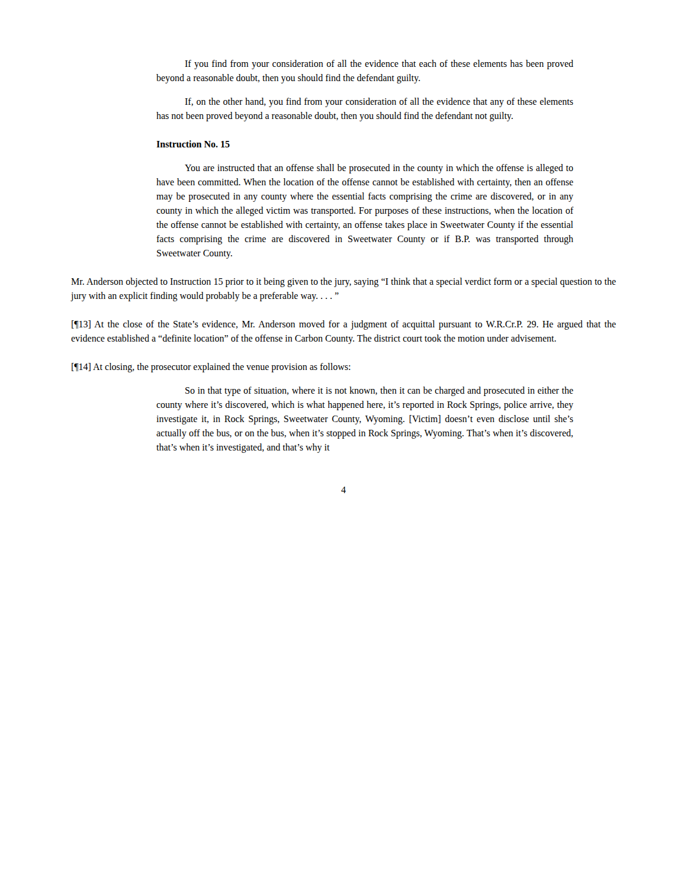If you find from your consideration of all the evidence that each of these elements has been proved beyond a reasonable doubt, then you should find the defendant guilty.
If, on the other hand, you find from your consideration of all the evidence that any of these elements has not been proved beyond a reasonable doubt, then you should find the defendant not guilty.
Instruction No. 15
You are instructed that an offense shall be prosecuted in the county in which the offense is alleged to have been committed. When the location of the offense cannot be established with certainty, then an offense may be prosecuted in any county where the essential facts comprising the crime are discovered, or in any county in which the alleged victim was transported. For purposes of these instructions, when the location of the offense cannot be established with certainty, an offense takes place in Sweetwater County if the essential facts comprising the crime are discovered in Sweetwater County or if B.P. was transported through Sweetwater County.
Mr. Anderson objected to Instruction 15 prior to it being given to the jury, saying “I think that a special verdict form or a special question to the jury with an explicit finding would probably be a preferable way. . . . ”
[¶13] At the close of the State’s evidence, Mr. Anderson moved for a judgment of acquittal pursuant to W.R.Cr.P. 29. He argued that the evidence established a “definite location” of the offense in Carbon County. The district court took the motion under advisement.
[¶14] At closing, the prosecutor explained the venue provision as follows:
So in that type of situation, where it is not known, then it can be charged and prosecuted in either the county where it’s discovered, which is what happened here, it’s reported in Rock Springs, police arrive, they investigate it, in Rock Springs, Sweetwater County, Wyoming. [Victim] doesn’t even disclose until she’s actually off the bus, or on the bus, when it’s stopped in Rock Springs, Wyoming. That’s when it’s discovered, that’s when it’s investigated, and that’s why it
4